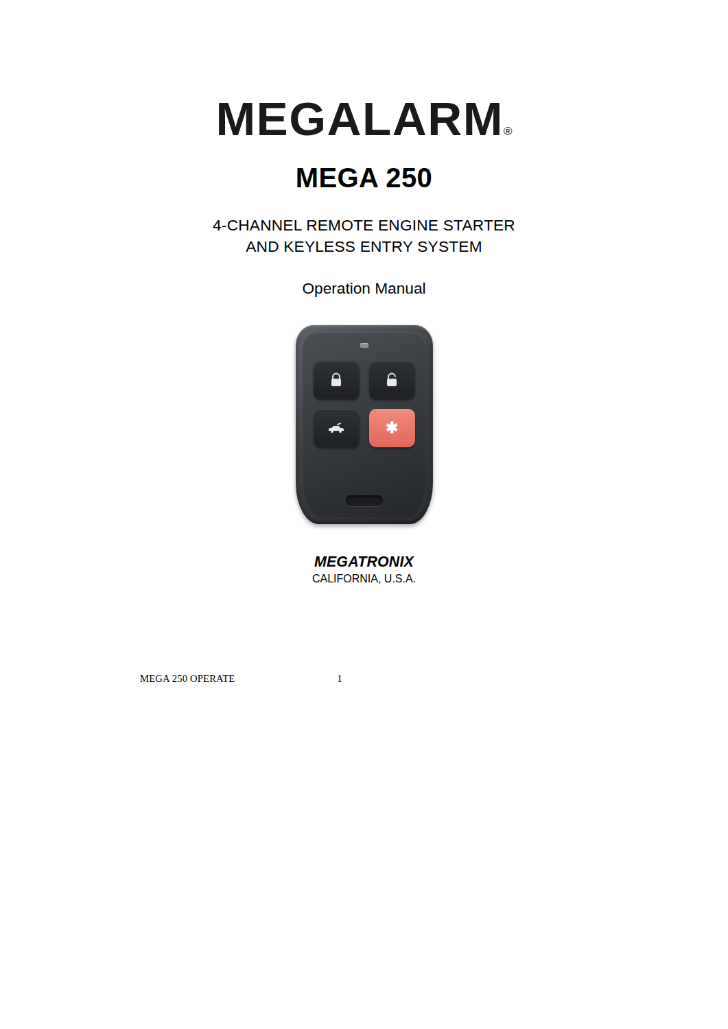MEGALARM®
MEGA 250
4-CHANNEL REMOTE ENGINE STARTER
AND KEYLESS ENTRY SYSTEM
Operation Manual
✱
MEGATRONIX
CALIFORNIA, U.S.A.
MEGA 250 OPERATE 1